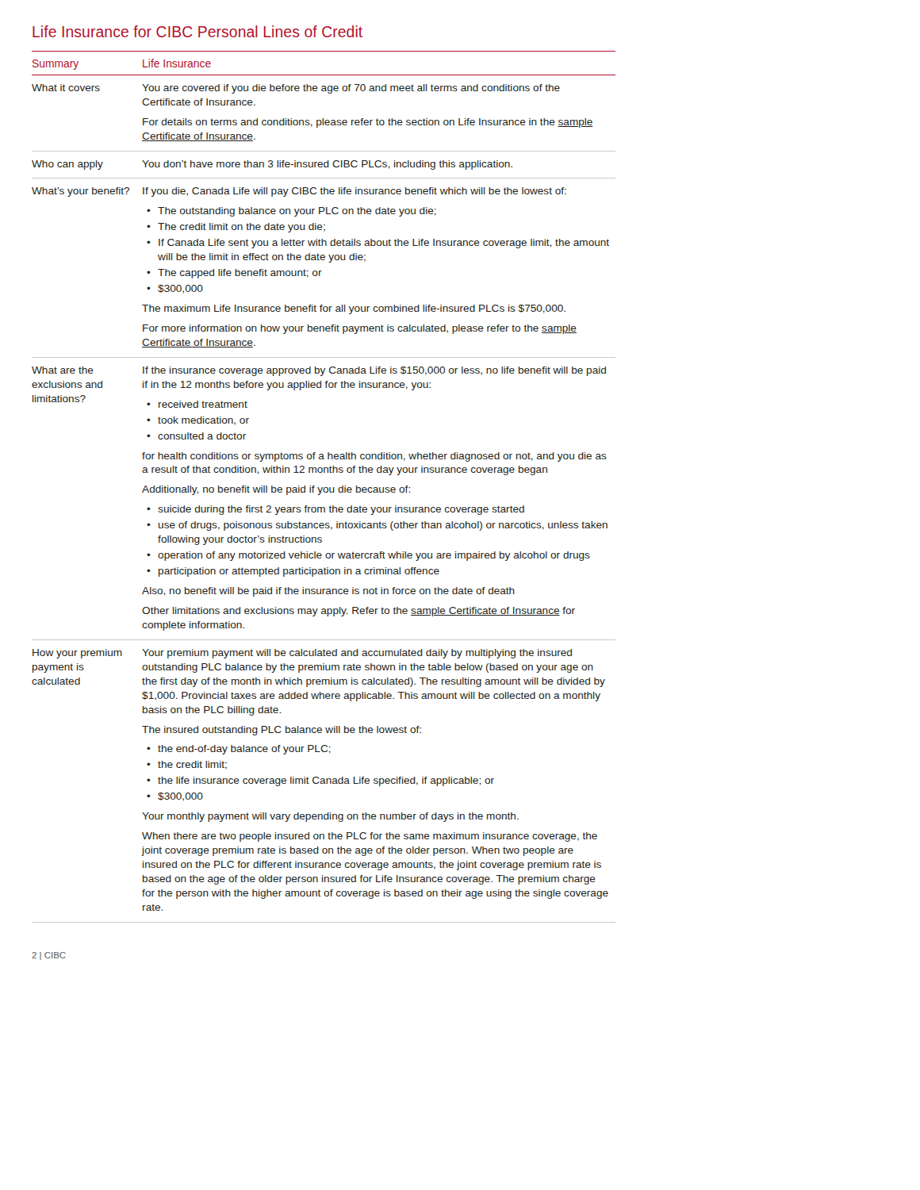Life Insurance for CIBC Personal Lines of Credit
| Summary | Life Insurance |
| --- | --- |
| What it covers | You are covered if you die before the age of 70 and meet all terms and conditions of the Certificate of Insurance. For details on terms and conditions, please refer to the section on Life Insurance in the sample Certificate of Insurance . |
| Who can apply | You don’t have more than 3 life-insured CIBC PLCs, including this application. |
| What’s your benefit? | If you die, Canada Life will pay CIBC the life insurance benefit which will be the lowest of: The outstanding balance on your PLC on the date you die; The credit limit on the date you die; If Canada Life sent you a letter with details about the Life Insurance coverage limit, the amount will be the limit in effect on the date you die; The capped life benefit amount; or $300,000 The maximum Life Insurance benefit for all your combined life-insured PLCs is $750,000. For more information on how your benefit payment is calculated, please refer to the sample Certificate of Insurance . |
| What are the exclusions and limitations? | If the insurance coverage approved by Canada Life is $150,000 or less, no life benefit will be paid if in the 12 months before you applied for the insurance, you: received treatment took medication, or consulted a doctor for health conditions or symptoms of a health condition, whether diagnosed or not, and you die as a result of that condition, within 12 months of the day your insurance coverage began Additionally, no benefit will be paid if you die because of: suicide during the first 2 years from the date your insurance coverage started use of drugs, poisonous substances, intoxicants (other than alcohol) or narcotics, unless taken following your doctor’s instructions operation of any motorized vehicle or watercraft while you are impaired by alcohol or drugs participation or attempted participation in a criminal offence Also, no benefit will be paid if the insurance is not in force on the date of death Other limitations and exclusions may apply. Refer to the sample Certificate of Insurance for complete information. |
| How your premium payment is calculated | Your premium payment will be calculated and accumulated daily by multiplying the insured outstanding PLC balance by the premium rate shown in the table below (based on your age on the first day of the month in which premium is calculated). The resulting amount will be divided by $1,000. Provincial taxes are added where applicable. This amount will be collected on a monthly basis on the PLC billing date. The insured outstanding PLC balance will be the lowest of: the end-of-day balance of your PLC; the credit limit; the life insurance coverage limit Canada Life specified, if applicable; or $300,000 Your monthly payment will vary depending on the number of days in the month. When there are two people insured on the PLC for the same maximum insurance coverage, the joint coverage premium rate is based on the age of the older person. When two people are insured on the PLC for different insurance coverage amounts, the joint coverage premium rate is based on the age of the older person insured for Life Insurance coverage. The premium charge for the person with the higher amount of coverage is based on their age using the single coverage rate. |
2 | CIBC